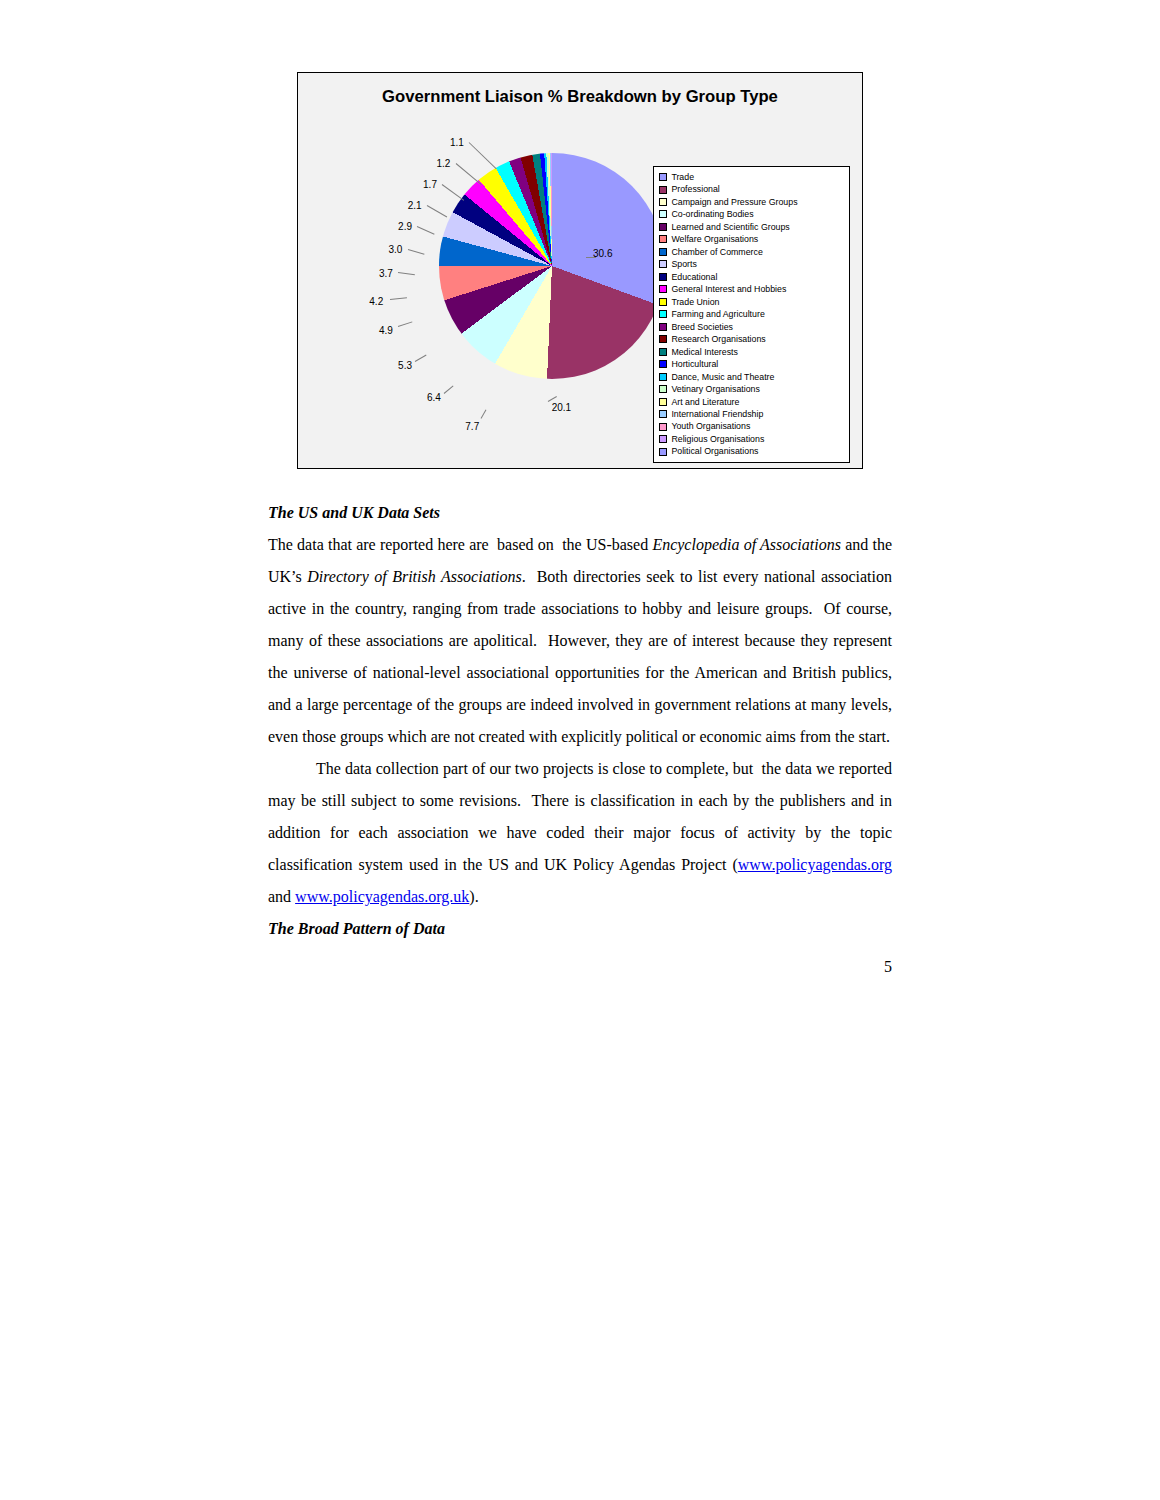Government Liaison % Breakdown by Group Type
30.6 20.1 7.7 6.4 5.3 4.9 4.2 3.7 3.0 2.9 2.1 1.7 1.2 1.1
Trade
Professional
Campaign and Pressure Groups
Co-ordinating Bodies
Learned and Scientific Groups
Welfare Organisations
Chamber of Commerce
Sports
Educational
General Interest and Hobbies
Trade Union
Farming and Agriculture
Breed Societies
Research Organisations
Medical Interests
Horticultural
Dance, Music and Theatre
Vetinary Organisations
Art and Literature
International Friendship
Youth Organisations
Religious Organisations
Political Organisations
The US and UK Data Sets
The data that are reported here are based on the US-based Encyclopedia of Associations and the UK’s Directory of British Associations. Both directories seek to list every national association active in the country, ranging from trade associations to hobby and leisure groups. Of course, many of these associations are apolitical. However, they are of interest because they represent the universe of national-level associational opportunities for the American and British publics, and a large percentage of the groups are indeed involved in government relations at many levels, even those groups which are not created with explicitly political or economic aims from the start.
The data collection part of our two projects is close to complete, but the data we reported may be still subject to some revisions. There is classification in each by the publishers and in addition for each association we have coded their major focus of activity by the topic classification system used in the US and UK Policy Agendas Project (www.policyagendas.org and www.policyagendas.org.uk).
The Broad Pattern of Data
5